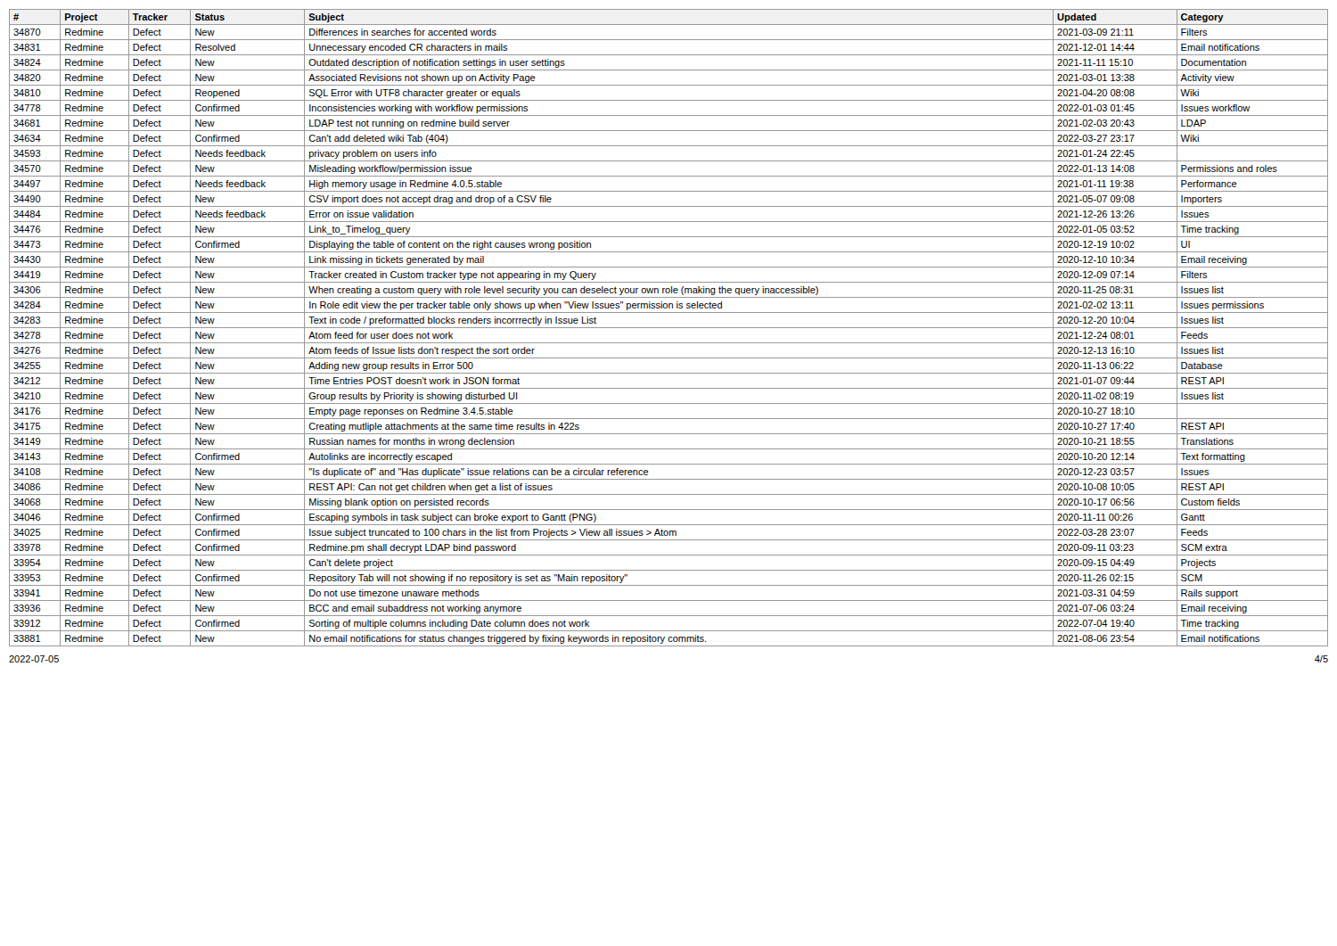| # | Project | Tracker | Status | Subject | Updated | Category |
| --- | --- | --- | --- | --- | --- | --- |
| 34870 | Redmine | Defect | New | Differences in searches for accented words | 2021-03-09 21:11 | Filters |
| 34831 | Redmine | Defect | Resolved | Unnecessary encoded CR characters in mails | 2021-12-01 14:44 | Email notifications |
| 34824 | Redmine | Defect | New | Outdated description of notification settings in user settings | 2021-11-11 15:10 | Documentation |
| 34820 | Redmine | Defect | New | Associated Revisions not shown up on Activity Page | 2021-03-01 13:38 | Activity view |
| 34810 | Redmine | Defect | Reopened | SQL Error with UTF8 character greater or equals | 2021-04-20 08:08 | Wiki |
| 34778 | Redmine | Defect | Confirmed | Inconsistencies working with workflow permissions | 2022-01-03 01:45 | Issues workflow |
| 34681 | Redmine | Defect | New | LDAP test not running on redmine build server | 2021-02-03 20:43 | LDAP |
| 34634 | Redmine | Defect | Confirmed | Can't add deleted wiki Tab (404) | 2022-03-27 23:17 | Wiki |
| 34593 | Redmine | Defect | Needs feedback | privacy problem on users info | 2021-01-24 22:45 | |
| 34570 | Redmine | Defect | New | Misleading workflow/permission issue | 2022-01-13 14:08 | Permissions and roles |
| 34497 | Redmine | Defect | Needs feedback | High memory usage in Redmine 4.0.5.stable | 2021-01-11 19:38 | Performance |
| 34490 | Redmine | Defect | New | CSV import does not accept drag and drop of a CSV file | 2021-05-07 09:08 | Importers |
| 34484 | Redmine | Defect | Needs feedback | Error on issue validation | 2021-12-26 13:26 | Issues |
| 34476 | Redmine | Defect | New | Link_to_Timelog_query | 2022-01-05 03:52 | Time tracking |
| 34473 | Redmine | Defect | Confirmed | Displaying the table of content on the right causes wrong position | 2020-12-19 10:02 | UI |
| 34430 | Redmine | Defect | New | Link missing in tickets generated by mail | 2020-12-10 10:34 | Email receiving |
| 34419 | Redmine | Defect | New | Tracker created in Custom tracker type not appearing in my Query | 2020-12-09 07:14 | Filters |
| 34306 | Redmine | Defect | New | When creating a custom query with role level security you can deselect your own role (making the query inaccessible) | 2020-11-25 08:31 | Issues list |
| 34284 | Redmine | Defect | New | In Role edit view the per tracker table only shows up when "View Issues" permission is selected | 2021-02-02 13:11 | Issues permissions |
| 34283 | Redmine | Defect | New | Text in code / preformatted blocks renders incorrrectly in Issue List | 2020-12-20 10:04 | Issues list |
| 34278 | Redmine | Defect | New | Atom feed for user does not work | 2021-12-24 08:01 | Feeds |
| 34276 | Redmine | Defect | New | Atom feeds of Issue lists don't respect the sort order | 2020-12-13 16:10 | Issues list |
| 34255 | Redmine | Defect | New | Adding new group results in Error 500 | 2020-11-13 06:22 | Database |
| 34212 | Redmine | Defect | New | Time Entries POST doesn't work in JSON format | 2021-01-07 09:44 | REST API |
| 34210 | Redmine | Defect | New | Group results by Priority is showing disturbed UI | 2020-11-02 08:19 | Issues list |
| 34176 | Redmine | Defect | New | Empty page reponses on Redmine 3.4.5.stable | 2020-10-27 18:10 | |
| 34175 | Redmine | Defect | New | Creating mutliple attachments at the same time results in 422s | 2020-10-27 17:40 | REST API |
| 34149 | Redmine | Defect | New | Russian names for months in wrong declension | 2020-10-21 18:55 | Translations |
| 34143 | Redmine | Defect | Confirmed | Autolinks are incorrectly escaped | 2020-10-20 12:14 | Text formatting |
| 34108 | Redmine | Defect | New | "Is duplicate of" and "Has duplicate" issue relations can be a circular reference | 2020-12-23 03:57 | Issues |
| 34086 | Redmine | Defect | New | REST API: Can not get children when get a list of issues | 2020-10-08 10:05 | REST API |
| 34068 | Redmine | Defect | New | Missing blank option on persisted records | 2020-10-17 06:56 | Custom fields |
| 34046 | Redmine | Defect | Confirmed | Escaping symbols in task subject can broke export to Gantt (PNG) | 2020-11-11 00:26 | Gantt |
| 34025 | Redmine | Defect | Confirmed | Issue subject truncated to 100 chars in the list from Projects > View all issues > Atom | 2022-03-28 23:07 | Feeds |
| 33978 | Redmine | Defect | Confirmed | Redmine.pm shall decrypt LDAP bind password | 2020-09-11 03:23 | SCM extra |
| 33954 | Redmine | Defect | New | Can't delete project | 2020-09-15 04:49 | Projects |
| 33953 | Redmine | Defect | Confirmed | Repository Tab will not showing if no repository is set as "Main repository" | 2020-11-26 02:15 | SCM |
| 33941 | Redmine | Defect | New | Do not use timezone unaware methods | 2021-03-31 04:59 | Rails support |
| 33936 | Redmine | Defect | New | BCC and email subaddress not working anymore | 2021-07-06 03:24 | Email receiving |
| 33912 | Redmine | Defect | Confirmed | Sorting of multiple columns including Date column does not work | 2022-07-04 19:40 | Time tracking |
| 33881 | Redmine | Defect | New | No email notifications for status changes triggered by fixing keywords in repository commits. | 2021-08-06 23:54 | Email notifications |
2022-07-05 4/5